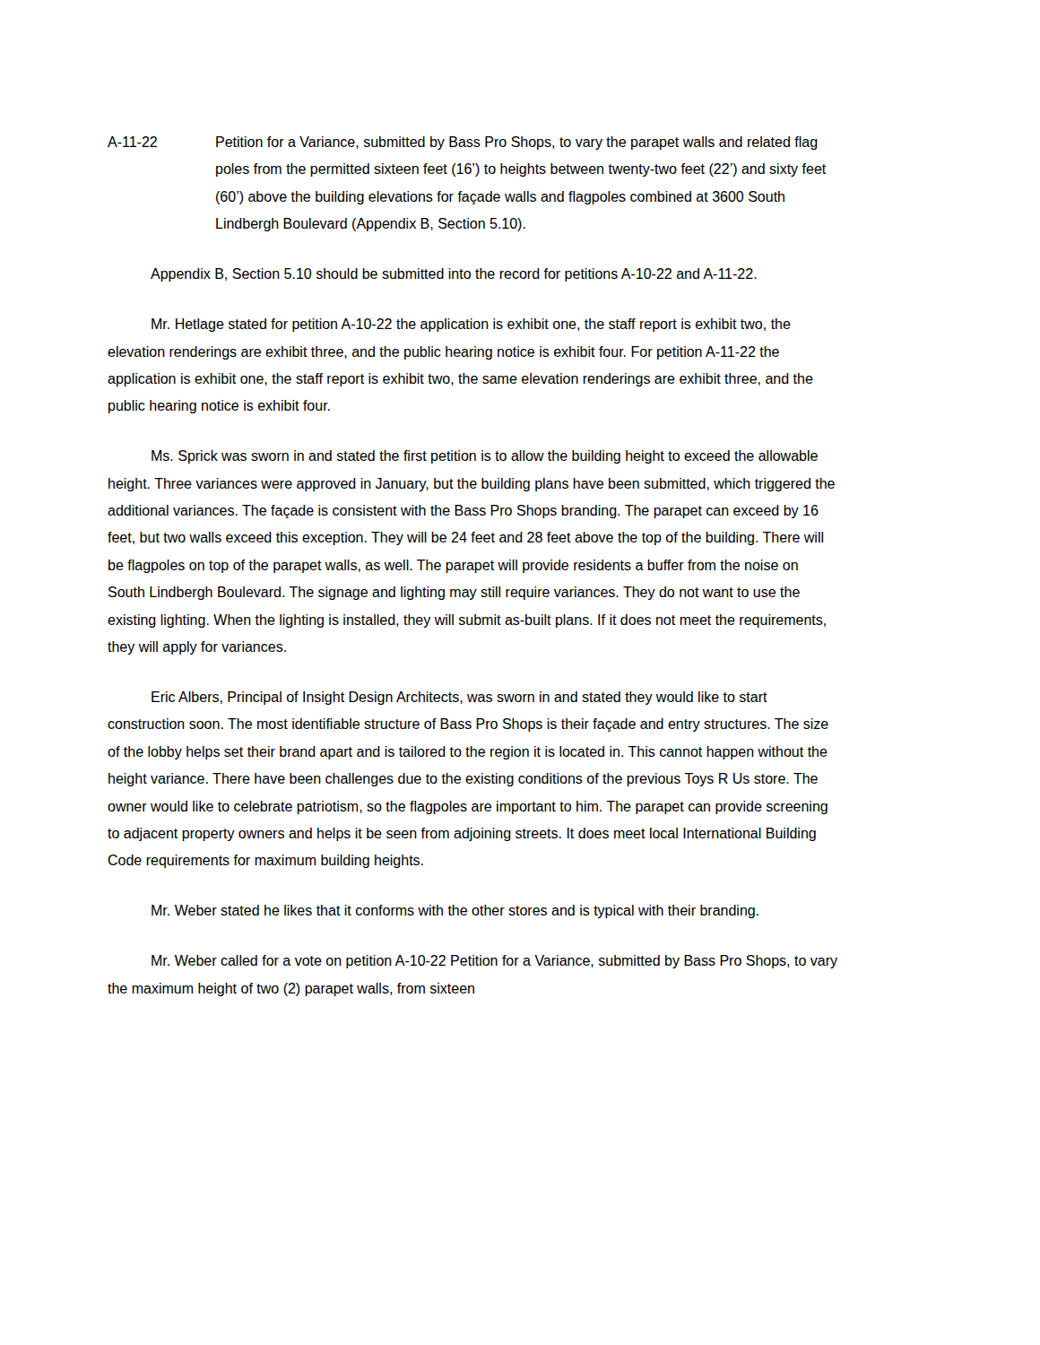A-11-22
Petition for a Variance, submitted by Bass Pro Shops, to vary the parapet walls and related flag poles from the permitted sixteen feet (16’) to heights between twenty-two feet (22’) and sixty feet (60’) above the building elevations for façade walls and flagpoles combined at 3600 South Lindbergh Boulevard (Appendix B, Section 5.10).
Appendix B, Section 5.10 should be submitted into the record for petitions A-10-22 and A-11-22.
Mr. Hetlage stated for petition A-10-22 the application is exhibit one, the staff report is exhibit two, the elevation renderings are exhibit three, and the public hearing notice is exhibit four. For petition A-11-22 the application is exhibit one, the staff report is exhibit two, the same elevation renderings are exhibit three, and the public hearing notice is exhibit four.
Ms. Sprick was sworn in and stated the first petition is to allow the building height to exceed the allowable height. Three variances were approved in January, but the building plans have been submitted, which triggered the additional variances. The façade is consistent with the Bass Pro Shops branding. The parapet can exceed by 16 feet, but two walls exceed this exception. They will be 24 feet and 28 feet above the top of the building. There will be flagpoles on top of the parapet walls, as well. The parapet will provide residents a buffer from the noise on South Lindbergh Boulevard. The signage and lighting may still require variances. They do not want to use the existing lighting. When the lighting is installed, they will submit as-built plans. If it does not meet the requirements, they will apply for variances.
Eric Albers, Principal of Insight Design Architects, was sworn in and stated they would like to start construction soon. The most identifiable structure of Bass Pro Shops is their façade and entry structures. The size of the lobby helps set their brand apart and is tailored to the region it is located in. This cannot happen without the height variance. There have been challenges due to the existing conditions of the previous Toys R Us store. The owner would like to celebrate patriotism, so the flagpoles are important to him. The parapet can provide screening to adjacent property owners and helps it be seen from adjoining streets. It does meet local International Building Code requirements for maximum building heights.
Mr. Weber stated he likes that it conforms with the other stores and is typical with their branding.
Mr. Weber called for a vote on petition A-10-22 Petition for a Variance, submitted by Bass Pro Shops, to vary the maximum height of two (2) parapet walls, from sixteen